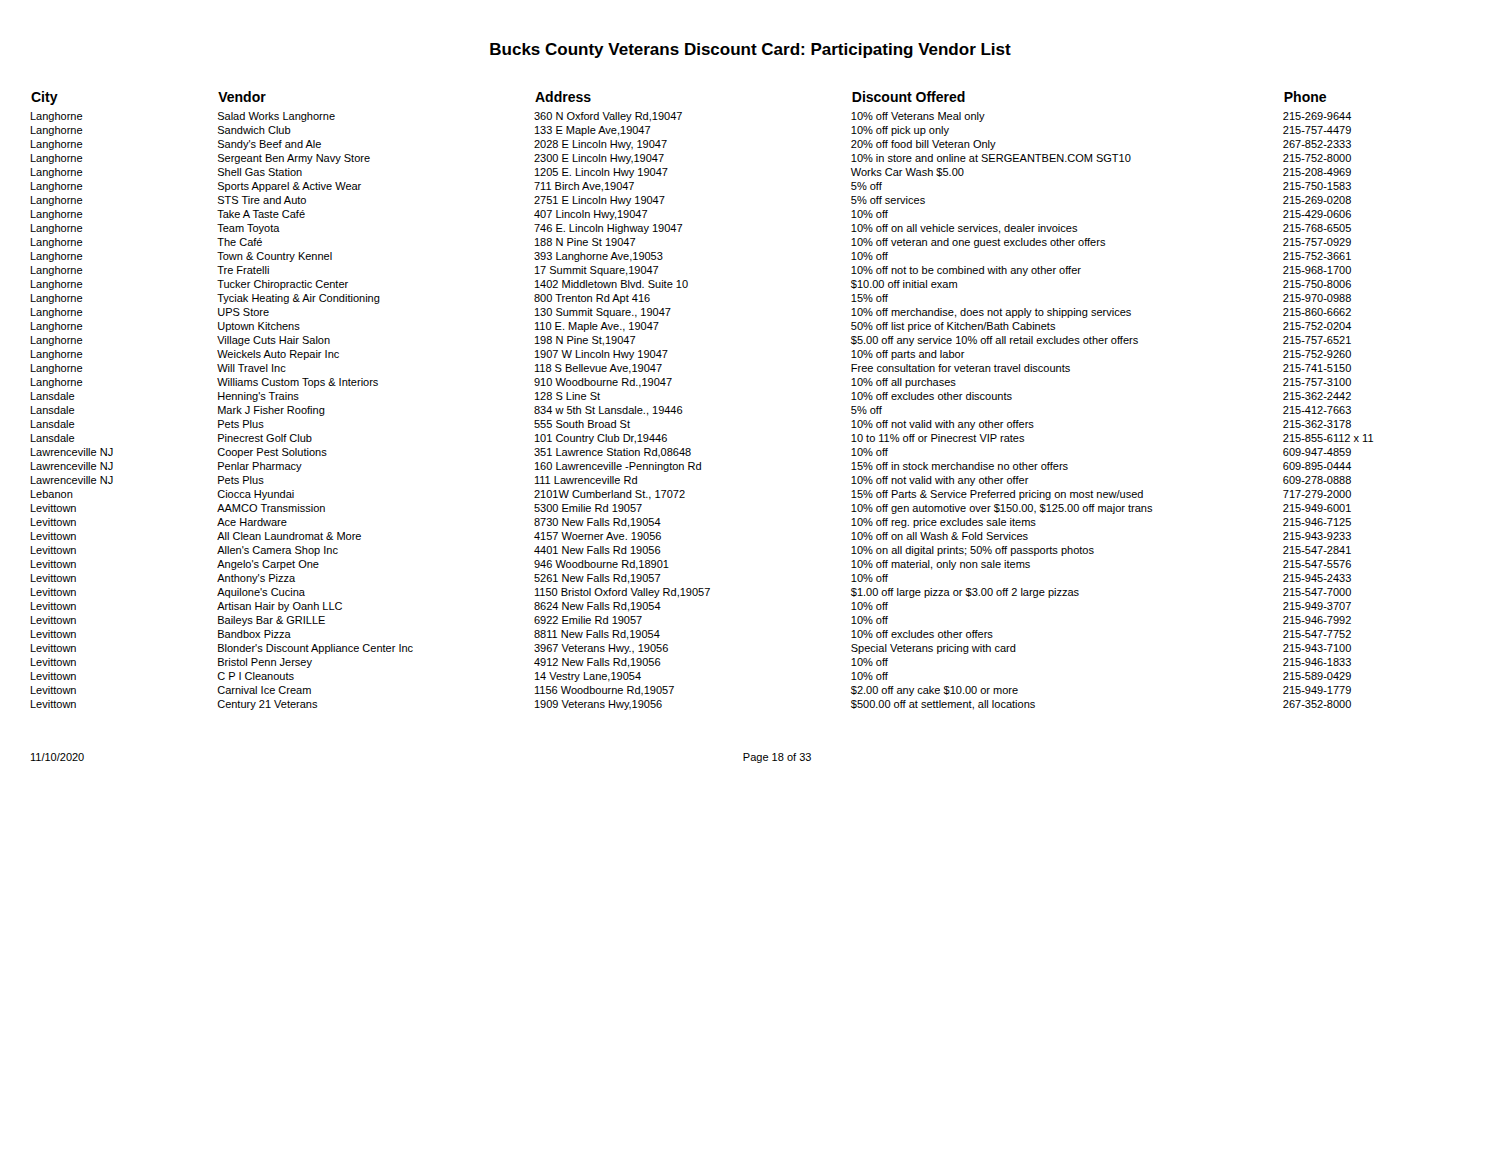Bucks County Veterans Discount Card: Participating Vendor List
| City | Vendor | Address | Discount Offered | Phone |
| --- | --- | --- | --- | --- |
| Langhorne | Salad Works Langhorne | 360 N Oxford Valley Rd,19047 | 10% off Veterans Meal only | 215-269-9644 |
| Langhorne | Sandwich Club | 133 E Maple Ave,19047 | 10% off pick up only | 215-757-4479 |
| Langhorne | Sandy's Beef and Ale | 2028 E Lincoln Hwy, 19047 | 20% off food bill Veteran Only | 267-852-2333 |
| Langhorne | Sergeant Ben Army Navy Store | 2300 E Lincoln Hwy,19047 | 10% in store and online at SERGEANTBEN.COM SGT10 | 215-752-8000 |
| Langhorne | Shell Gas Station | 1205 E. Lincoln Hwy 19047 | Works Car Wash $5.00 | 215-208-4969 |
| Langhorne | Sports Apparel & Active Wear | 711 Birch Ave,19047 | 5% off | 215-750-1583 |
| Langhorne | STS Tire and Auto | 2751 E Lincoln Hwy 19047 | 5% off services | 215-269-0208 |
| Langhorne | Take A Taste Café | 407 Lincoln Hwy,19047 | 10% off | 215-429-0606 |
| Langhorne | Team Toyota | 746 E. Lincoln Highway 19047 | 10% off on all vehicle services, dealer invoices | 215-768-6505 |
| Langhorne | The Café | 188 N Pine St 19047 | 10% off veteran and one guest excludes other offers | 215-757-0929 |
| Langhorne | Town & Country Kennel | 393 Langhorne Ave,19053 | 10% off | 215-752-3661 |
| Langhorne | Tre Fratelli | 17 Summit Square,19047 | 10% off not to be combined with any other offer | 215-968-1700 |
| Langhorne | Tucker Chiropractic Center | 1402 Middletown Blvd. Suite 10 | $10.00 off initial exam | 215-750-8006 |
| Langhorne | Tyciak Heating & Air Conditioning | 800 Trenton Rd Apt 416 | 15% off | 215-970-0988 |
| Langhorne | UPS Store | 130 Summit Square., 19047 | 10% off merchandise, does not apply to shipping services | 215-860-6662 |
| Langhorne | Uptown Kitchens | 110 E. Maple Ave., 19047 | 50% off list price of Kitchen/Bath Cabinets | 215-752-0204 |
| Langhorne | Village Cuts Hair Salon | 198 N Pine St,19047 | $5.00 off any service 10% off all retail excludes other offers | 215-757-6521 |
| Langhorne | Weickels Auto Repair Inc | 1907 W Lincoln Hwy 19047 | 10% off parts and labor | 215-752-9260 |
| Langhorne | Will Travel Inc | 118 S Bellevue Ave,19047 | Free consultation for veteran travel discounts | 215-741-5150 |
| Langhorne | Williams Custom Tops & Interiors | 910 Woodbourne Rd.,19047 | 10% off all purchases | 215-757-3100 |
| Lansdale | Henning's Trains | 128 S Line St | 10% off excludes other discounts | 215-362-2442 |
| Lansdale | Mark J Fisher Roofing | 834 w 5th St Lansdale., 19446 | 5% off | 215-412-7663 |
| Lansdale | Pets Plus | 555 South Broad St | 10% off not valid with any other offers | 215-362-3178 |
| Lansdale | Pinecrest Golf Club | 101 Country Club Dr,19446 | 10 to 11% off or Pinecrest VIP rates | 215-855-6112 x 11 |
| Lawrenceville NJ | Cooper Pest Solutions | 351 Lawrence Station Rd,08648 | 10% off | 609-947-4859 |
| Lawrenceville NJ | Penlar Pharmacy | 160 Lawrenceville -Pennington Rd | 15% off in stock merchandise no other offers | 609-895-0444 |
| Lawrenceville NJ | Pets Plus | 111 Lawrenceville Rd | 10% off not valid with any other offer | 609-278-0888 |
| Lebanon | Ciocca Hyundai | 2101W Cumberland St., 17072 | 15% off Parts & Service Preferred pricing on most new/used | 717-279-2000 |
| Levittown | AAMCO Transmission | 5300 Emilie Rd 19057 | 10% off gen automotive over $150.00, $125.00 off major trans | 215-949-6001 |
| Levittown | Ace Hardware | 8730 New Falls Rd,19054 | 10% off reg. price excludes sale items | 215-946-7125 |
| Levittown | All Clean Laundromat & More | 4157 Woerner Ave. 19056 | 10% off on all Wash & Fold Services | 215-943-9233 |
| Levittown | Allen's Camera Shop Inc | 4401 New Falls Rd 19056 | 10% on all digital prints; 50% off passports photos | 215-547-2841 |
| Levittown | Angelo's Carpet One | 946 Woodbourne Rd,18901 | 10% off material, only non sale items | 215-547-5576 |
| Levittown | Anthony's Pizza | 5261 New Falls Rd,19057 | 10% off | 215-945-2433 |
| Levittown | Aquilone's Cucina | 1150 Bristol Oxford Valley Rd,19057 | $1.00 off large pizza or $3.00 off 2 large pizzas | 215-547-7000 |
| Levittown | Artisan Hair by Oanh LLC | 8624 New Falls Rd,19054 | 10% off | 215-949-3707 |
| Levittown | Baileys Bar & GRILLE | 6922 Emilie Rd 19057 | 10% off | 215-946-7992 |
| Levittown | Bandbox Pizza | 8811 New Falls Rd,19054 | 10% off excludes other offers | 215-547-7752 |
| Levittown | Blonder's Discount Appliance Center Inc | 3967 Veterans Hwy., 19056 | Special Veterans pricing with card | 215-943-7100 |
| Levittown | Bristol Penn Jersey | 4912 New Falls Rd,19056 | 10% off | 215-946-1833 |
| Levittown | C P I Cleanouts | 14 Vestry Lane,19054 | 10% off | 215-589-0429 |
| Levittown | Carnival Ice Cream | 1156 Woodbourne Rd,19057 | $2.00 off any cake $10.00 or more | 215-949-1779 |
| Levittown | Century 21 Veterans | 1909 Veterans Hwy,19056 | $500.00 off at settlement, all locations | 267-352-8000 |
11/10/2020
Page 18 of 33